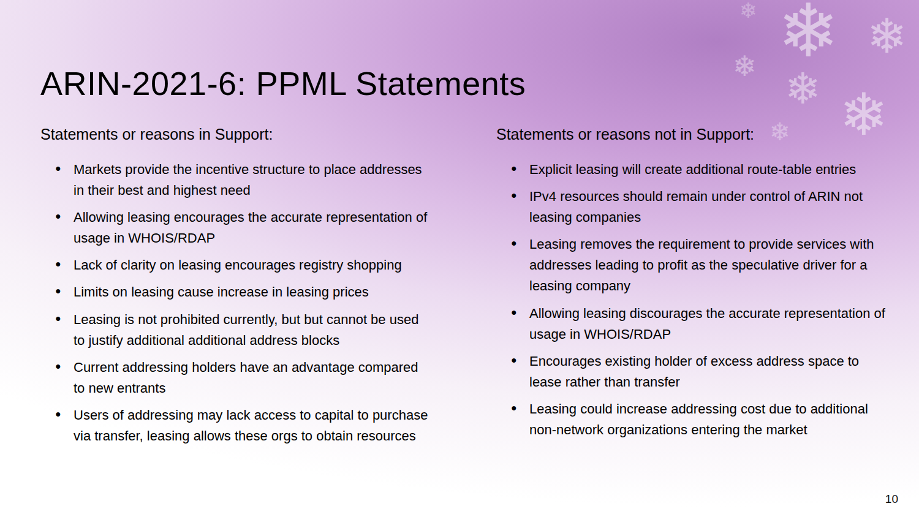❄ ❄ ❄ ❄ ❄ ❄ ❄
ARIN-2021-6: PPML Statements
Statements or reasons in Support:
Markets provide the incentive structure to place addresses in their best and highest need
Allowing leasing encourages the accurate representation of usage in WHOIS/RDAP
Lack of clarity on leasing encourages registry shopping
Limits on leasing cause increase in leasing prices
Leasing is not prohibited currently, but but cannot be used to justify additional additional address blocks
Current addressing holders have an advantage compared to new entrants
Users of addressing may lack access to capital to purchase via transfer, leasing allows these orgs to obtain resources
Statements or reasons not in Support:
Explicit leasing will create additional route-table entries
IPv4 resources should remain under control of ARIN not leasing companies
Leasing removes the requirement to provide services with addresses leading to profit as the speculative driver for a leasing company
Allowing leasing discourages the accurate representation of usage in WHOIS/RDAP
Encourages existing holder of excess address space to lease rather than transfer
Leasing could increase addressing cost due to additional non-network organizations entering the market
10